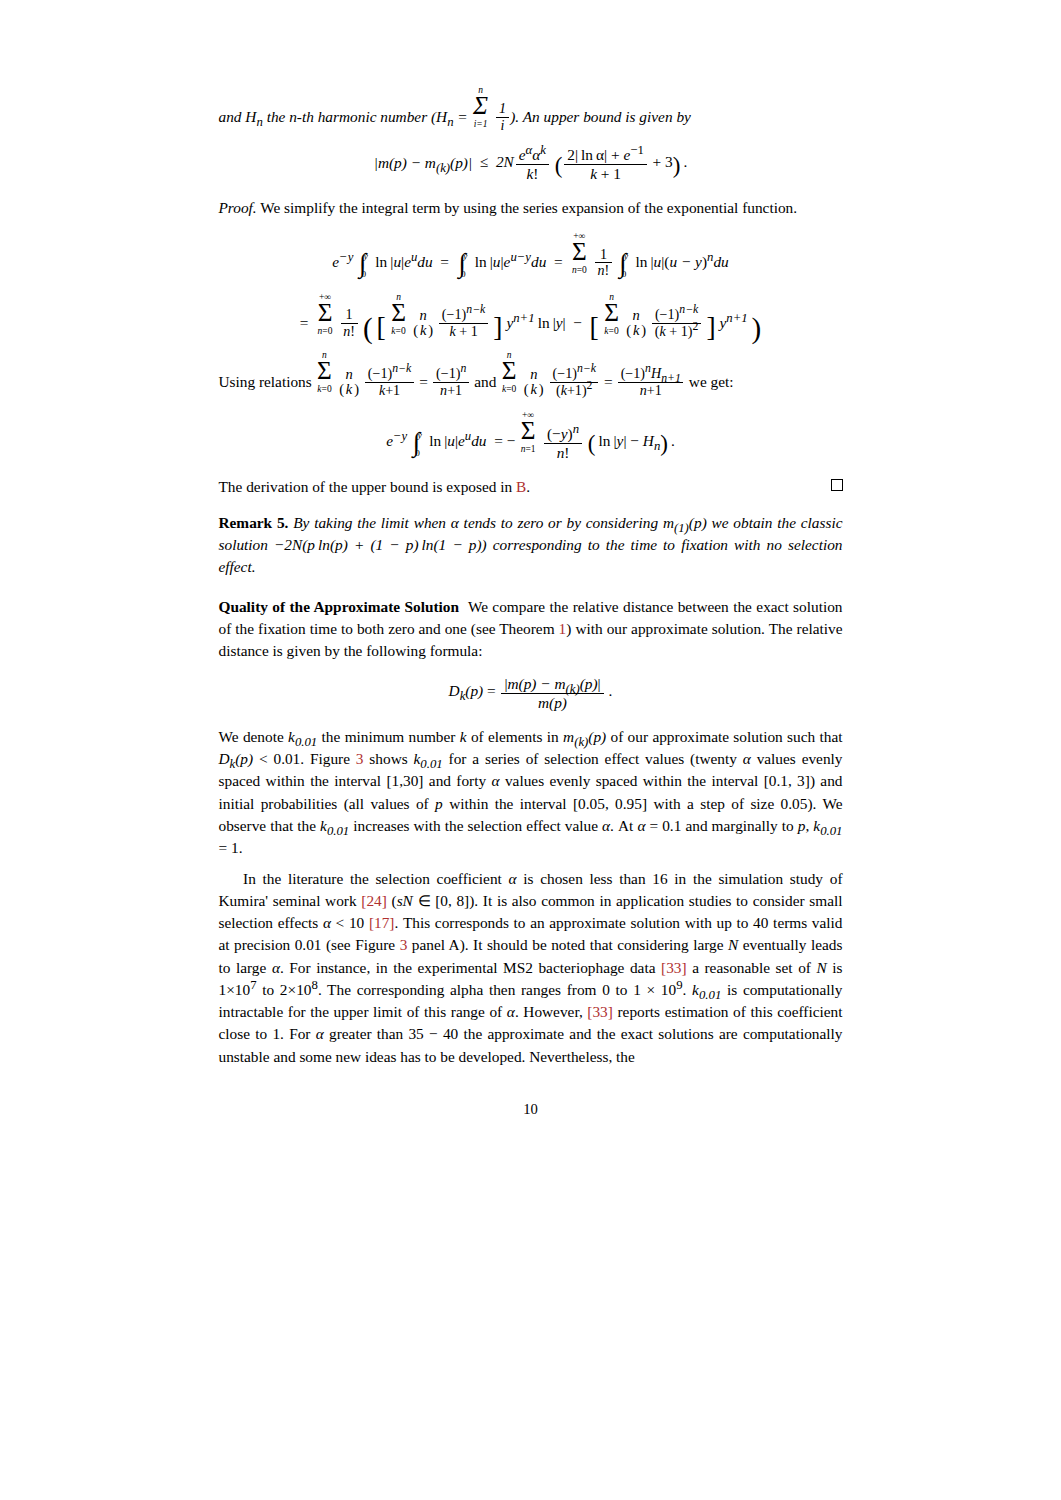and Hn the n-th harmonic number (Hn = nΣi=1 1 i). An upper bound is given by
|m(p) − m(k)(p)| ≤ 2N eααk k! (2| ln α| + e−1 k + 1 + 3) .
Proof. We simplify the integral term by using the series expansion of the exponential function.
e−y y∫0 ln |u|eudu = y∫0 ln |u|eu−ydu = +∞Σn=0 1 n! y∫0 ln |u|(u − y)ndu
= +∞Σn=0 1 n! ( [ nΣk=0 (nk) (−1)n−k k + 1 ] yn+1 ln |y| − [ nΣk=0 (nk) (−1)n−k(k + 1)2 ] yn+1 )
Using relations nΣk=0 (nk) (−1)n−k k+1 = (−1)n n+1 and nΣk=0 (nk) (−1)n−k(k+1)2 = (−1)nHn+1 n+1 we get:
e−y y∫0 ln |u|eudu = − +∞Σn=1 (−y)n n! ( ln |y| − Hn) .
The derivation of the upper bound is exposed in B.
Remark 5. By taking the limit when α tends to zero or by considering m(1)(p) we obtain the classic solution −2N(p ln(p) + (1 − p) ln(1 − p)) corresponding to the time to fixation with no selection effect.
Quality of the Approximate Solution We compare the relative distance between the exact solution of the fixation time to both zero and one (see Theorem 1) with our approximate solution. The relative distance is given by the following formula:
Dk(p) = |m(p) − m(k)(p)|m(p) .
We denote k0.01 the minimum number k of elements in m(k)(p) of our approximate solution such that Dk(p) < 0.01. Figure 3 shows k0.01 for a series of selection effect values (twenty α values evenly spaced within the interval [1,30] and forty α values evenly spaced within the interval [0.1, 3]) and initial probabilities (all values of p within the interval [0.05, 0.95] with a step of size 0.05). We observe that the k0.01 increases with the selection effect value α. At α = 0.1 and marginally to p, k0.01 = 1.
In the literature the selection coefficient α is chosen less than 16 in the simulation study of Kumira' seminal work [24] (sN ∈ [0, 8]). It is also common in application studies to consider small selection effects α < 10 [17]. This corresponds to an approximate solution with up to 40 terms valid at precision 0.01 (see Figure 3 panel A). It should be noted that considering large N eventually leads to large α. For instance, in the experimental MS2 bacteriophage data [33] a reasonable set of N is 1×107 to 2×108. The corresponding alpha then ranges from 0 to 1 × 109. k0.01 is computationally intractable for the upper limit of this range of α. However, [33] reports estimation of this coefficient close to 1. For α greater than 35 − 40 the approximate and the exact solutions are computationally unstable and some new ideas has to be developed. Nevertheless, the
10